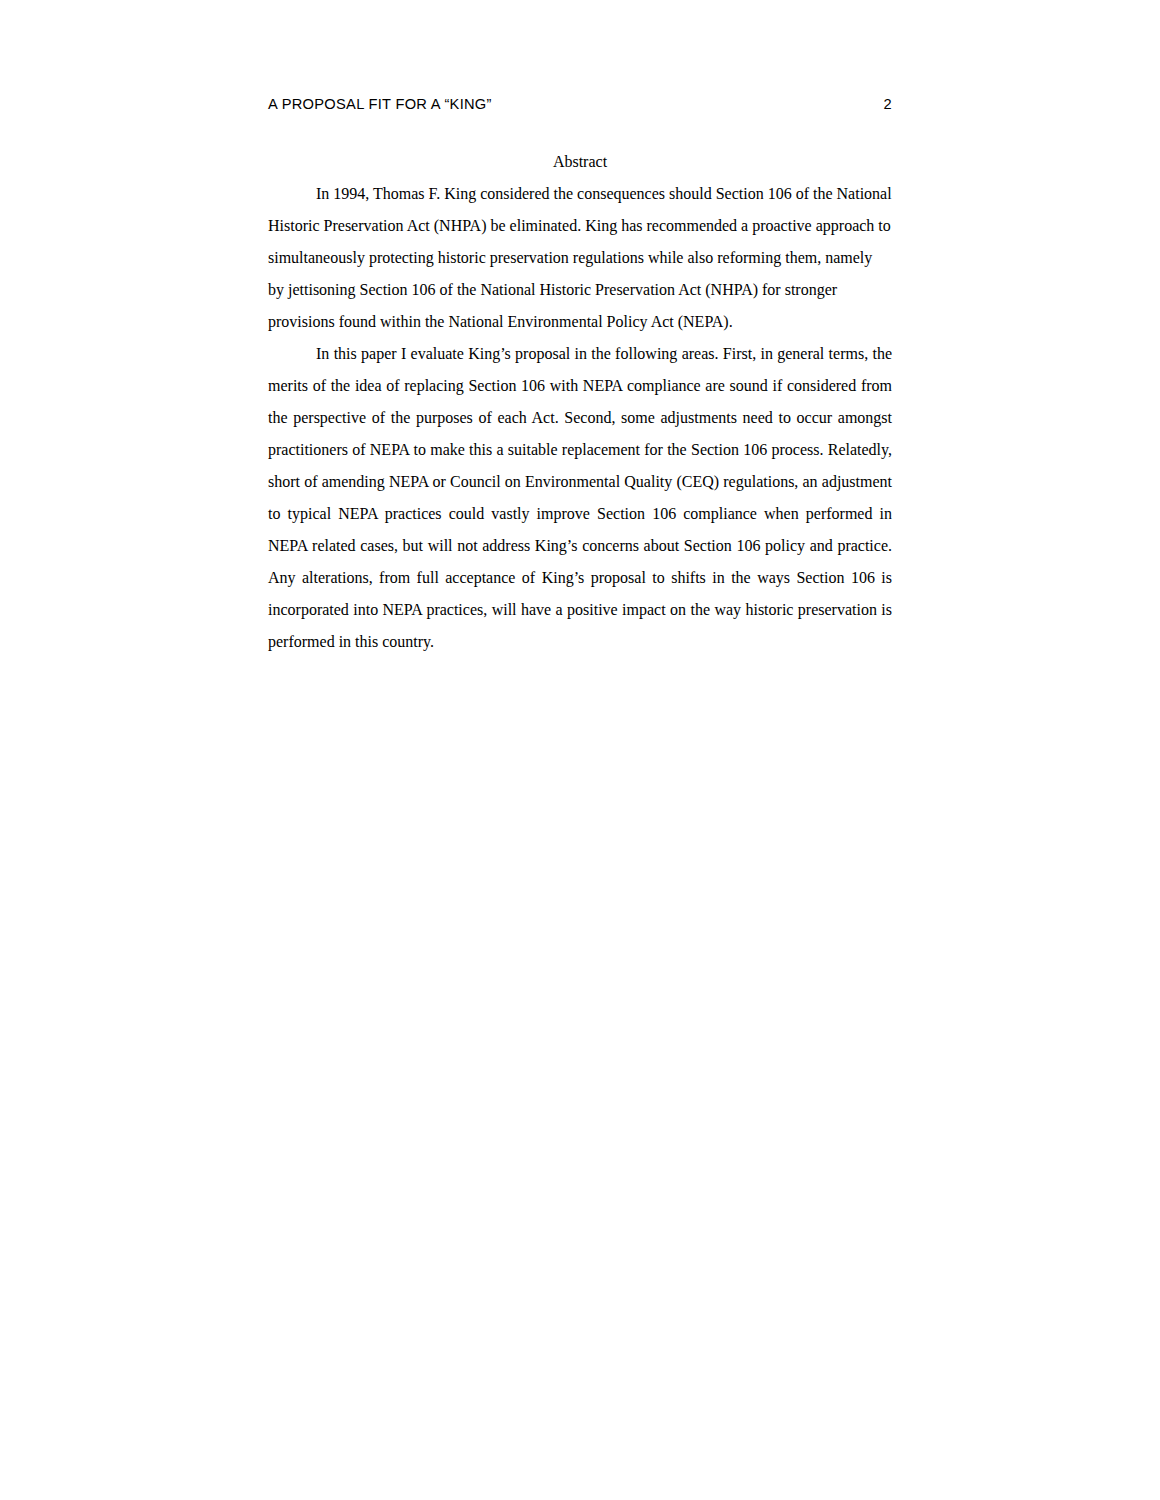A Proposal Fit for a “King” 2
Abstract
In 1994, Thomas F. King considered the consequences should Section 106 of the National Historic Preservation Act (NHPA) be eliminated. King has recommended a proactive approach to simultaneously protecting historic preservation regulations while also reforming them, namely by jettisoning Section 106 of the National Historic Preservation Act (NHPA) for stronger provisions found within the National Environmental Policy Act (NEPA).
In this paper I evaluate King’s proposal in the following areas. First, in general terms, the merits of the idea of replacing Section 106 with NEPA compliance are sound if considered from the perspective of the purposes of each Act. Second, some adjustments need to occur amongst practitioners of NEPA to make this a suitable replacement for the Section 106 process. Relatedly, short of amending NEPA or Council on Environmental Quality (CEQ) regulations, an adjustment to typical NEPA practices could vastly improve Section 106 compliance when performed in NEPA related cases, but will not address King’s concerns about Section 106 policy and practice. Any alterations, from full acceptance of King’s proposal to shifts in the ways Section 106 is incorporated into NEPA practices, will have a positive impact on the way historic preservation is performed in this country.